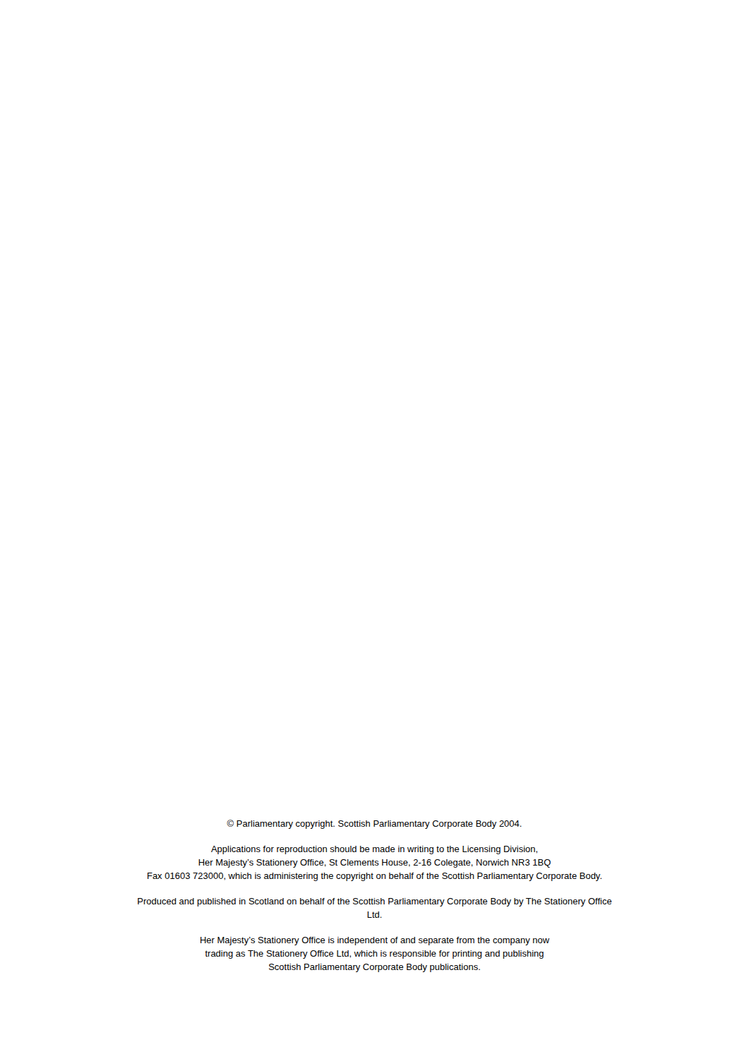© Parliamentary copyright. Scottish Parliamentary Corporate Body 2004.
Applications for reproduction should be made in writing to the Licensing Division,
Her Majesty’s Stationery Office, St Clements House, 2-16 Colegate, Norwich NR3 1BQ
Fax 01603 723000, which is administering the copyright on behalf of the Scottish Parliamentary Corporate Body.
Produced and published in Scotland on behalf of the Scottish Parliamentary Corporate Body by The Stationery Office Ltd.
Her Majesty’s Stationery Office is independent of and separate from the company now
trading as The Stationery Office Ltd, which is responsible for printing and publishing
Scottish Parliamentary Corporate Body publications.